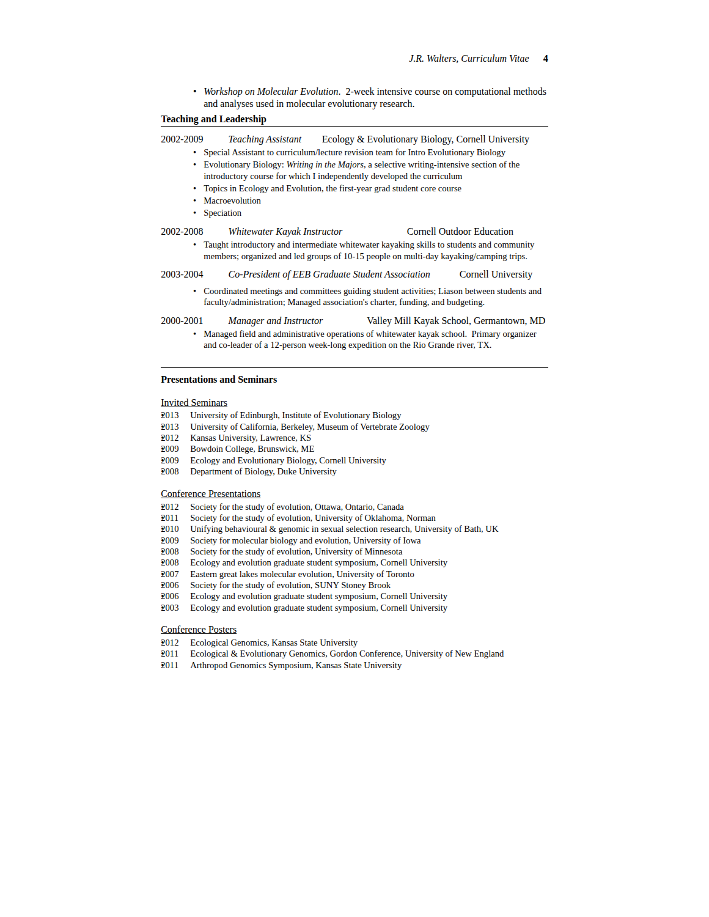J.R. Walters, Curriculum Vitae 4
Workshop on Molecular Evolution. 2-week intensive course on computational methods and analyses used in molecular evolutionary research.
Teaching and Leadership
2002-2009 Teaching Assistant Ecology & Evolutionary Biology, Cornell University
Special Assistant to curriculum/lecture revision team for Intro Evolutionary Biology
Evolutionary Biology: Writing in the Majors, a selective writing-intensive section of the introductory course for which I independently developed the curriculum
Topics in Ecology and Evolution, the first-year grad student core course
Macroevolution
Speciation
2002-2008 Whitewater Kayak Instructor Cornell Outdoor Education
Taught introductory and intermediate whitewater kayaking skills to students and community members; organized and led groups of 10-15 people on multi-day kayaking/camping trips.
2003-2004 Co-President of EEB Graduate Student Association Cornell University
Coordinated meetings and committees guiding student activities; Liason between students and faculty/administration; Managed association's charter, funding, and budgeting.
2000-2001 Manager and Instructor Valley Mill Kayak School, Germantown, MD
Managed field and administrative operations of whitewater kayak school. Primary organizer and co-leader of a 12-person week-long expedition on the Rio Grande river, TX.
Presentations and Seminars
Invited Seminars
2013 University of Edinburgh, Institute of Evolutionary Biology
2013 University of California, Berkeley, Museum of Vertebrate Zoology
2012 Kansas University, Lawrence, KS
2009 Bowdoin College, Brunswick, ME
2009 Ecology and Evolutionary Biology, Cornell University
2008 Department of Biology, Duke University
Conference Presentations
2012 Society for the study of evolution, Ottawa, Ontario, Canada
2011 Society for the study of evolution, University of Oklahoma, Norman
2010 Unifying behavioural & genomic in sexual selection research, University of Bath, UK
2009 Society for molecular biology and evolution, University of Iowa
2008 Society for the study of evolution, University of Minnesota
2008 Ecology and evolution graduate student symposium, Cornell University
2007 Eastern great lakes molecular evolution, University of Toronto
2006 Society for the study of evolution, SUNY Stoney Brook
2006 Ecology and evolution graduate student symposium, Cornell University
2003 Ecology and evolution graduate student symposium, Cornell University
Conference Posters
2012 Ecological Genomics, Kansas State University
2011 Ecological & Evolutionary Genomics, Gordon Conference, University of New England
2011 Arthropod Genomics Symposium, Kansas State University